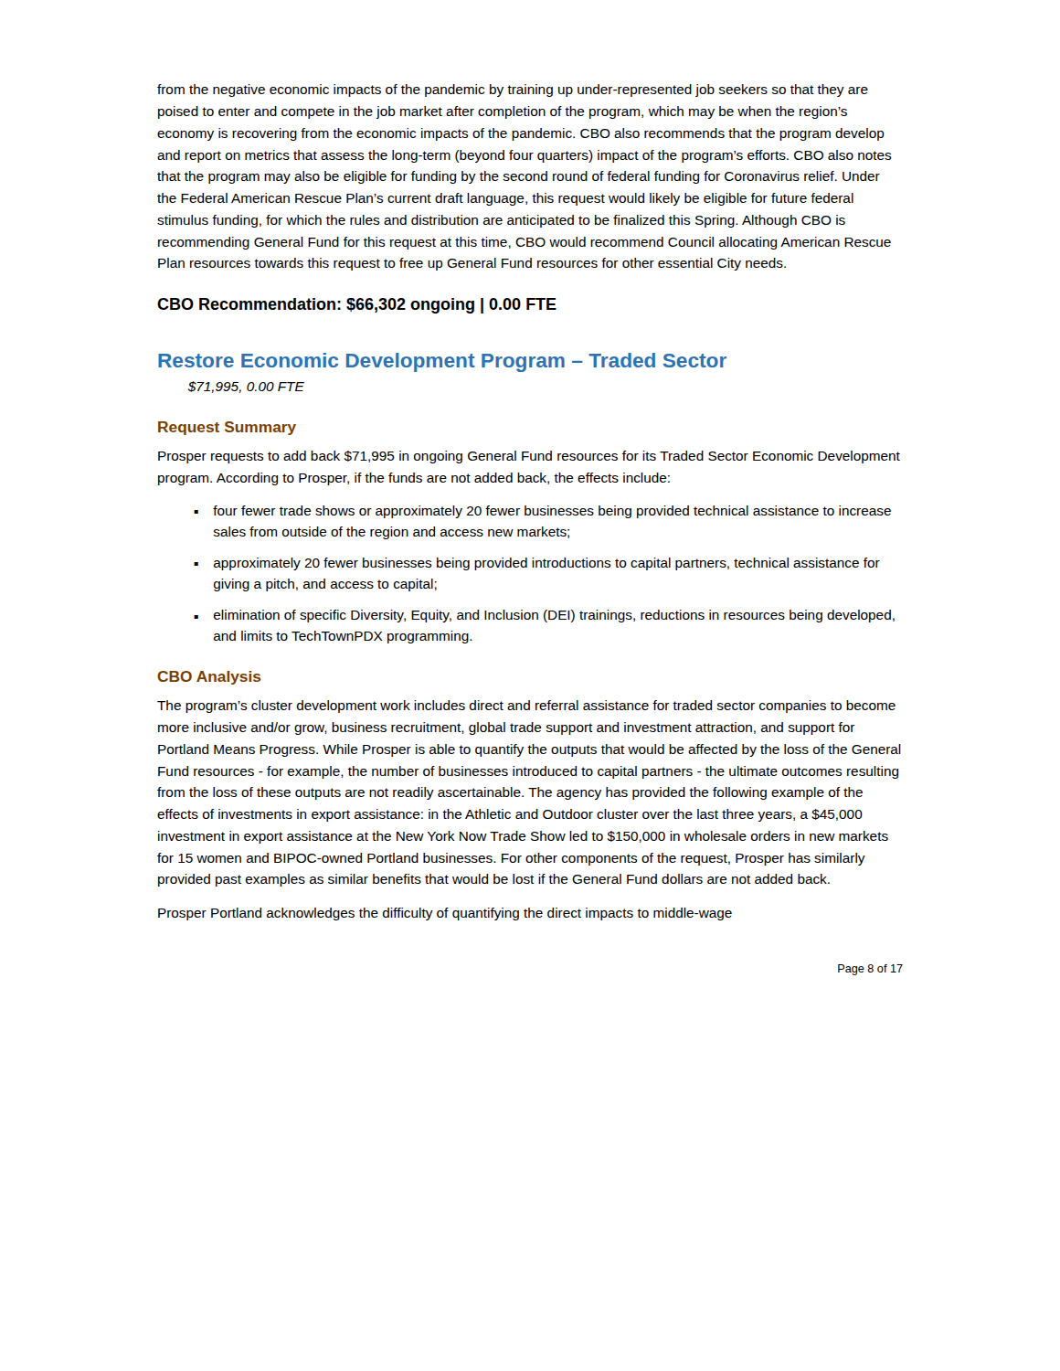from the negative economic impacts of the pandemic by training up under-represented job seekers so that they are poised to enter and compete in the job market after completion of the program, which may be when the region’s economy is recovering from the economic impacts of the pandemic. CBO also recommends that the program develop and report on metrics that assess the long-term (beyond four quarters) impact of the program’s efforts. CBO also notes that the program may also be eligible for funding by the second round of federal funding for Coronavirus relief. Under the Federal American Rescue Plan’s current draft language, this request would likely be eligible for future federal stimulus funding, for which the rules and distribution are anticipated to be finalized this Spring. Although CBO is recommending General Fund for this request at this time, CBO would recommend Council allocating American Rescue Plan resources towards this request to free up General Fund resources for other essential City needs.
CBO Recommendation: $66,302 ongoing | 0.00 FTE
Restore Economic Development Program – Traded Sector
$71,995, 0.00 FTE
Request Summary
Prosper requests to add back $71,995 in ongoing General Fund resources for its Traded Sector Economic Development program. According to Prosper, if the funds are not added back, the effects include:
four fewer trade shows or approximately 20 fewer businesses being provided technical assistance to increase sales from outside of the region and access new markets;
approximately 20 fewer businesses being provided introductions to capital partners, technical assistance for giving a pitch, and access to capital;
elimination of specific Diversity, Equity, and Inclusion (DEI) trainings, reductions in resources being developed, and limits to TechTownPDX programming.
CBO Analysis
The program’s cluster development work includes direct and referral assistance for traded sector companies to become more inclusive and/or grow, business recruitment, global trade support and investment attraction, and support for Portland Means Progress. While Prosper is able to quantify the outputs that would be affected by the loss of the General Fund resources - for example, the number of businesses introduced to capital partners - the ultimate outcomes resulting from the loss of these outputs are not readily ascertainable. The agency has provided the following example of the effects of investments in export assistance: in the Athletic and Outdoor cluster over the last three years, a $45,000 investment in export assistance at the New York Now Trade Show led to $150,000 in wholesale orders in new markets for 15 women and BIPOC-owned Portland businesses. For other components of the request, Prosper has similarly provided past examples as similar benefits that would be lost if the General Fund dollars are not added back.
Prosper Portland acknowledges the difficulty of quantifying the direct impacts to middle-wage
Page 8 of 17